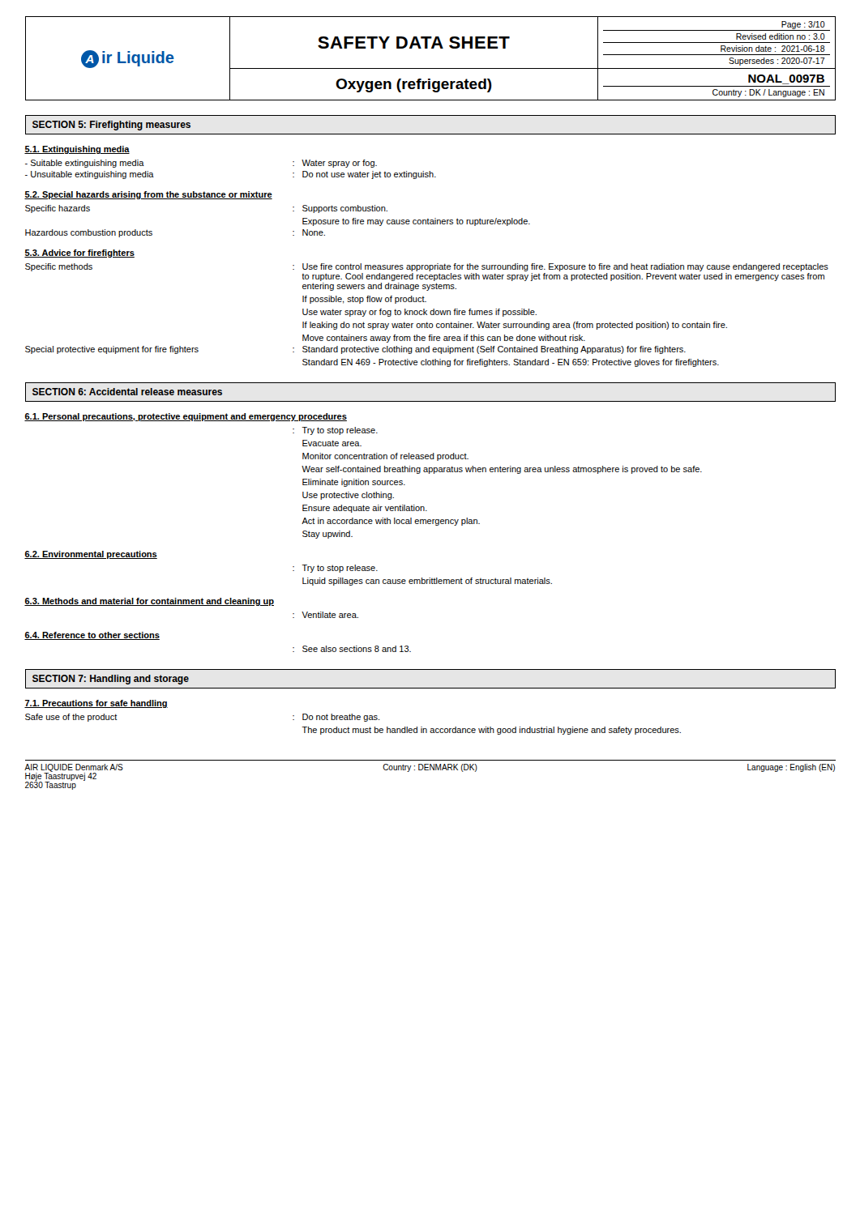| A ir Liquide | SAFETY DATA SHEET | / Page : 3/10 / / Revised edition no : 3.0 / / Revision date : 2021-06-18 / / Supersedes : 2020-07-17 / |
| Oxygen (refrigerated) | / NOAL_0097B / / Country : DK / Language : EN / |
SECTION 5: Firefighting measures
5.1. Extinguishing media
| - Suitable extinguishing media | : | Water spray or fog. |
| - Unsuitable extinguishing media | : | Do not use water jet to extinguish. |
5.2. Special hazards arising from the substance or mixture
| Specific hazards | : | Supports combustion. Exposure to fire may cause containers to rupture/explode. |
| Hazardous combustion products | : | None. |
5.3. Advice for firefighters
| Specific methods | : | Use fire control measures appropriate for the surrounding fire. Exposure to fire and heat radiation may cause endangered receptacles to rupture. Cool endangered receptacles with water spray jet from a protected position. Prevent water used in emergency cases from entering sewers and drainage systems. If possible, stop flow of product. Use water spray or fog to knock down fire fumes if possible. If leaking do not spray water onto container. Water surrounding area (from protected position) to contain fire. Move containers away from the fire area if this can be done without risk. |
| Special protective equipment for fire fighters | : | Standard protective clothing and equipment (Self Contained Breathing Apparatus) for fire fighters. Standard EN 469 - Protective clothing for firefighters. Standard - EN 659: Protective gloves for firefighters. |
SECTION 6: Accidental release measures
6.1. Personal precautions, protective equipment and emergency procedures
| | : | Try to stop release. Evacuate area. Monitor concentration of released product. Wear self-contained breathing apparatus when entering area unless atmosphere is proved to be safe. Eliminate ignition sources. Use protective clothing. Ensure adequate air ventilation. Act in accordance with local emergency plan. Stay upwind. |
6.2. Environmental precautions
| | : | Try to stop release. Liquid spillages can cause embrittlement of structural materials. |
6.3. Methods and material for containment and cleaning up
| | : | Ventilate area. |
6.4. Reference to other sections
| | : | See also sections 8 and 13. |
SECTION 7: Handling and storage
7.1. Precautions for safe handling
| Safe use of the product | : | Do not breathe gas. The product must be handled in accordance with good industrial hygiene and safety procedures. |
AIR LIQUIDE Denmark A/S
Høje Taastrupvej 42
2630 Taastrup
Country : DENMARK (DK)
Language : English (EN)